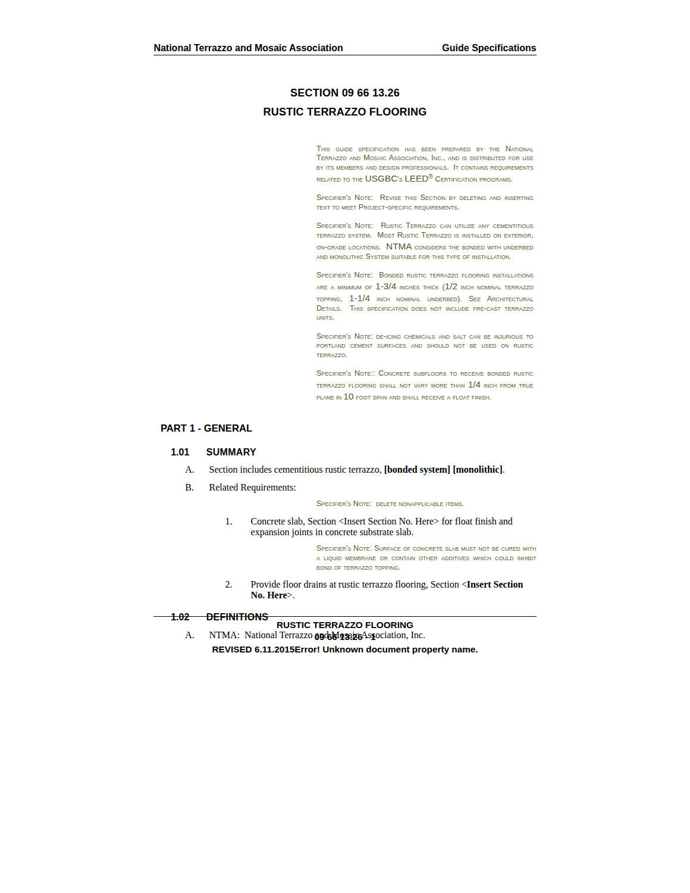National Terrazzo and Mosaic Association Guide Specifications
SECTION 09 66 13.26
RUSTIC TERRAZZO FLOORING
This guide specification has been prepared by the National Terrazzo and Mosaic Association, Inc., and is distributed for use by its members and design professionals. It contains requirements related to the USGBC's LEED® Certification programs.
Specifier's Note: Revise this Section by deleting and inserting text to meet Project-specific requirements.
Specifier's Note: Rustic Terrazzo can utilize any cementitious terrazzo system. Most Rustic Terrazzo is installed on exterior, on-grade locations. NTMA considers the bonded with underbed and monolithic System suitable for this type of installation.
Specifier's Note: Bonded rustic terrazzo flooring installations are a minimum of 1-3/4 inches thick (1/2 inch nominal terrazzo topping, 1-1/4 inch nominal underbed). See Architectural Details. This specification does not include pre-cast terrazzo units.
Specifier's Note: de-icing chemicals and salt can be injurious to portland cement surfaces and should not be used on rustic terrazzo.
Specifier's Note:: Concrete subfloors to receive bonded rustic terrazzo flooring shall not vary more than 1/4 inch from true plane in 10 foot span and shall receive a float finish.
PART 1 - GENERAL
1.01 SUMMARY
A. Section includes cementitious rustic terrazzo, [bonded system] [monolithic].
B. Related Requirements:
Specifier's Note: delete nonapplicable items.
1. Concrete slab, Section <Insert Section No. Here> for float finish and expansion joints in concrete substrate slab.
Specifier's Note: Surface of concrete slab must not be cured with a liquid membrane or contain other additives which could inhibit bond of terrazzo topping.
2. Provide floor drains at rustic terrazzo flooring, Section <Insert Section No. Here>.
1.02 DEFINITIONS
A. NTMA: National Terrazzo and Mosaic Association, Inc.
RUSTIC TERRAZZO FLOORING
09 66 13.26 - 1
REVISED 6.11.2015Error! Unknown document property name.